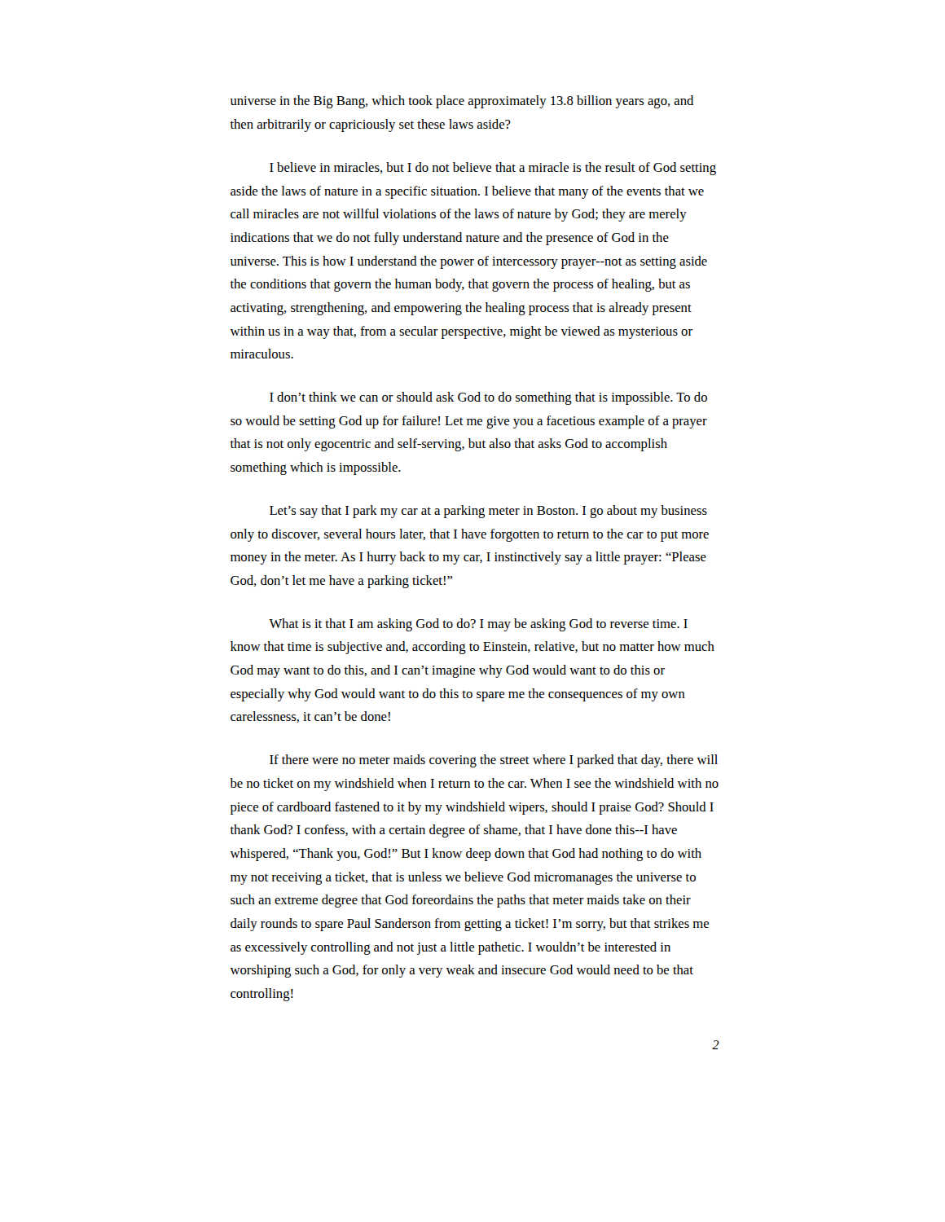universe in the Big Bang, which took place approximately 13.8 billion years ago, and then arbitrarily or capriciously set these laws aside?
I believe in miracles, but I do not believe that a miracle is the result of God setting aside the laws of nature in a specific situation. I believe that many of the events that we call miracles are not willful violations of the laws of nature by God; they are merely indications that we do not fully understand nature and the presence of God in the universe. This is how I understand the power of intercessory prayer--not as setting aside the conditions that govern the human body, that govern the process of healing, but as activating, strengthening, and empowering the healing process that is already present within us in a way that, from a secular perspective, might be viewed as mysterious or miraculous.
I don’t think we can or should ask God to do something that is impossible. To do so would be setting God up for failure! Let me give you a facetious example of a prayer that is not only egocentric and self-serving, but also that asks God to accomplish something which is impossible.
Let’s say that I park my car at a parking meter in Boston. I go about my business only to discover, several hours later, that I have forgotten to return to the car to put more money in the meter. As I hurry back to my car, I instinctively say a little prayer: “Please God, don’t let me have a parking ticket!”
What is it that I am asking God to do? I may be asking God to reverse time. I know that time is subjective and, according to Einstein, relative, but no matter how much God may want to do this, and I can’t imagine why God would want to do this or especially why God would want to do this to spare me the consequences of my own carelessness, it can’t be done!
If there were no meter maids covering the street where I parked that day, there will be no ticket on my windshield when I return to the car. When I see the windshield with no piece of cardboard fastened to it by my windshield wipers, should I praise God? Should I thank God? I confess, with a certain degree of shame, that I have done this--I have whispered, “Thank you, God!” But I know deep down that God had nothing to do with my not receiving a ticket, that is unless we believe God micromanages the universe to such an extreme degree that God foreordains the paths that meter maids take on their daily rounds to spare Paul Sanderson from getting a ticket! I’m sorry, but that strikes me as excessively controlling and not just a little pathetic. I wouldn’t be interested in worshiping such a God, for only a very weak and insecure God would need to be that controlling!
2